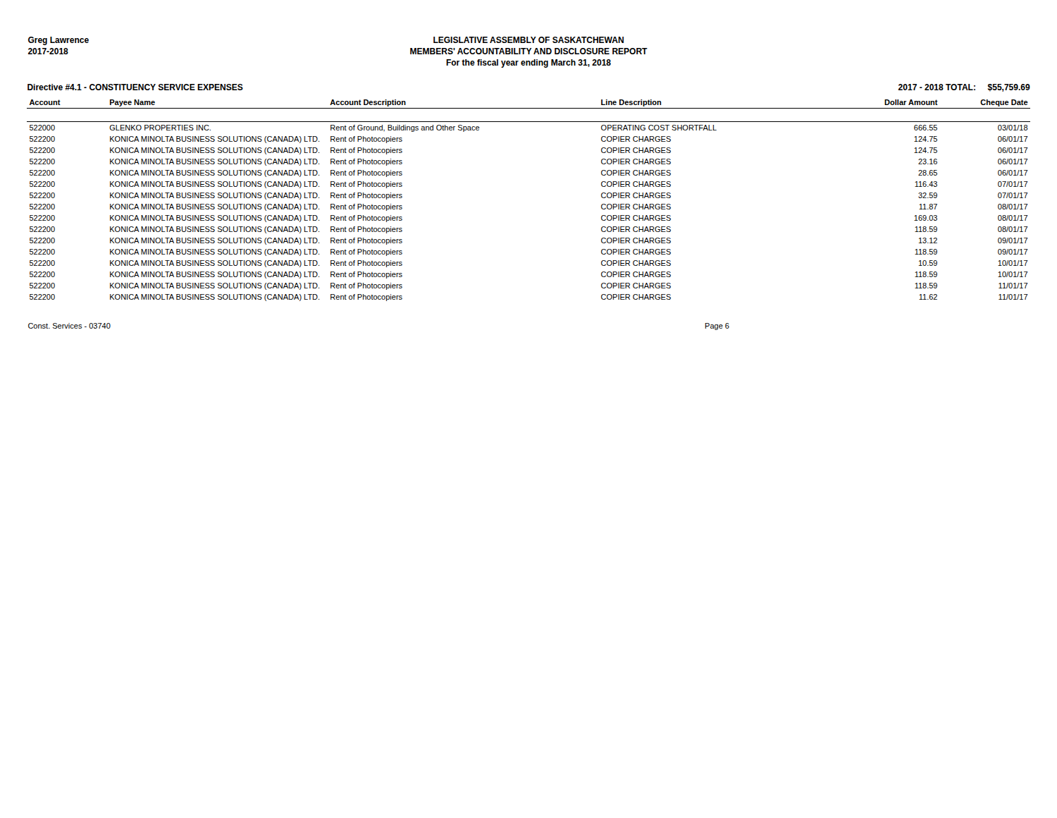| Greg Lawrence 2017-2018 | LEGISLATIVE ASSEMBLY OF SASKATCHEWAN MEMBERS' ACCOUNTABILITY AND DISCLOSURE REPORT For the fiscal year ending March 31, 2018 | |
| Directive #4.1 - CONSTITUENCY SERVICE EXPENSES | 2017 - 2018 TOTAL: $55,759.69 |
| Account | Payee Name | Account Description | Line Description | Dollar Amount | Cheque Date |
| --- | --- | --- | --- | --- | --- |
| 522000 | GLENKO PROPERTIES INC. | Rent of Ground, Buildings and Other Space | OPERATING COST SHORTFALL | 666.55 | 03/01/18 |
| 522200 | KONICA MINOLTA BUSINESS SOLUTIONS (CANADA) LTD. | Rent of Photocopiers | COPIER CHARGES | 124.75 | 06/01/17 |
| 522200 | KONICA MINOLTA BUSINESS SOLUTIONS (CANADA) LTD. | Rent of Photocopiers | COPIER CHARGES | 124.75 | 06/01/17 |
| 522200 | KONICA MINOLTA BUSINESS SOLUTIONS (CANADA) LTD. | Rent of Photocopiers | COPIER CHARGES | 23.16 | 06/01/17 |
| 522200 | KONICA MINOLTA BUSINESS SOLUTIONS (CANADA) LTD. | Rent of Photocopiers | COPIER CHARGES | 28.65 | 06/01/17 |
| 522200 | KONICA MINOLTA BUSINESS SOLUTIONS (CANADA) LTD. | Rent of Photocopiers | COPIER CHARGES | 116.43 | 07/01/17 |
| 522200 | KONICA MINOLTA BUSINESS SOLUTIONS (CANADA) LTD. | Rent of Photocopiers | COPIER CHARGES | 32.59 | 07/01/17 |
| 522200 | KONICA MINOLTA BUSINESS SOLUTIONS (CANADA) LTD. | Rent of Photocopiers | COPIER CHARGES | 11.87 | 08/01/17 |
| 522200 | KONICA MINOLTA BUSINESS SOLUTIONS (CANADA) LTD. | Rent of Photocopiers | COPIER CHARGES | 169.03 | 08/01/17 |
| 522200 | KONICA MINOLTA BUSINESS SOLUTIONS (CANADA) LTD. | Rent of Photocopiers | COPIER CHARGES | 118.59 | 08/01/17 |
| 522200 | KONICA MINOLTA BUSINESS SOLUTIONS (CANADA) LTD. | Rent of Photocopiers | COPIER CHARGES | 13.12 | 09/01/17 |
| 522200 | KONICA MINOLTA BUSINESS SOLUTIONS (CANADA) LTD. | Rent of Photocopiers | COPIER CHARGES | 118.59 | 09/01/17 |
| 522200 | KONICA MINOLTA BUSINESS SOLUTIONS (CANADA) LTD. | Rent of Photocopiers | COPIER CHARGES | 10.59 | 10/01/17 |
| 522200 | KONICA MINOLTA BUSINESS SOLUTIONS (CANADA) LTD. | Rent of Photocopiers | COPIER CHARGES | 118.59 | 10/01/17 |
| 522200 | KONICA MINOLTA BUSINESS SOLUTIONS (CANADA) LTD. | Rent of Photocopiers | COPIER CHARGES | 118.59 | 11/01/17 |
| 522200 | KONICA MINOLTA BUSINESS SOLUTIONS (CANADA) LTD. | Rent of Photocopiers | COPIER CHARGES | 11.62 | 11/01/17 |
| Const. Services - 03740 | Page 6 | |